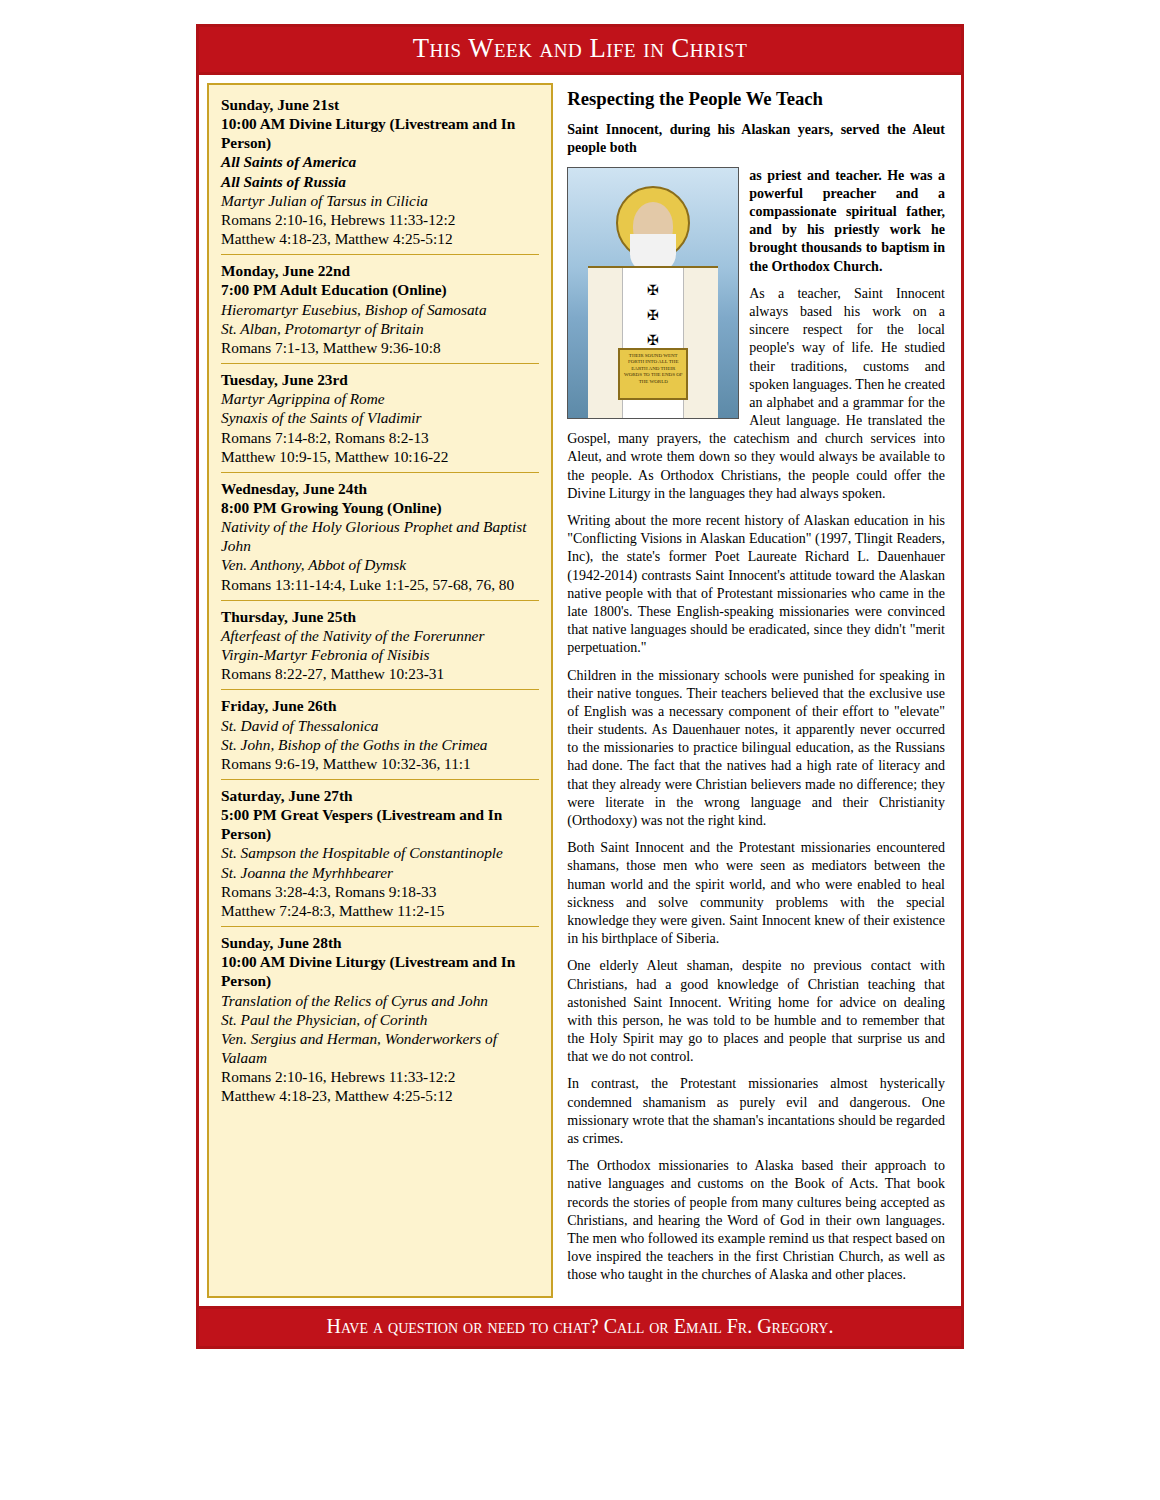This Week and Life in Christ
Sunday, June 21st
10:00 AM Divine Liturgy (Livestream and In Person)
All Saints of America
All Saints of Russia
Martyr Julian of Tarsus in Cilicia
Romans 2:10-16, Hebrews 11:33-12:2
Matthew 4:18-23, Matthew 4:25-5:12
Monday, June 22nd
7:00 PM Adult Education (Online)
Hieromartyr Eusebius, Bishop of Samosata
St. Alban, Protomartyr of Britain
Romans 7:1-13, Matthew 9:36-10:8
Tuesday, June 23rd
Martyr Agrippina of Rome
Synaxis of the Saints of Vladimir
Romans 7:14-8:2, Romans 8:2-13
Matthew 10:9-15, Matthew 10:16-22
Wednesday, June 24th
8:00 PM Growing Young (Online)
Nativity of the Holy Glorious Prophet and Baptist John
Ven. Anthony, Abbot of Dymsk
Romans 13:11-14:4, Luke 1:1-25, 57-68, 76, 80
Thursday, June 25th
Afterfeast of the Nativity of the Forerunner
Virgin-Martyr Febronia of Nisibis
Romans 8:22-27, Matthew 10:23-31
Friday, June 26th
St. David of Thessalonica
St. John, Bishop of the Goths in the Crimea
Romans 9:6-19, Matthew 10:32-36, 11:1
Saturday, June 27th
5:00 PM Great Vespers (Livestream and In Person)
St. Sampson the Hospitable of Constantinople
St. Joanna the Myrhhbearer
Romans 3:28-4:3, Romans 9:18-33
Matthew 7:24-8:3, Matthew 11:2-15
Sunday, June 28th
10:00 AM Divine Liturgy (Livestream and In Person)
Translation of the Relics of Cyrus and John
St. Paul the Physician, of Corinth
Ven. Sergius and Herman, Wonderworkers of Valaam
Romans 2:10-16, Hebrews 11:33-12:2
Matthew 4:18-23, Matthew 4:25-5:12
Respecting the People We Teach
Saint Innocent, during his Alaskan years, served the Aleut people both
✠
✠
✠
THEIR SOUND WENT FORTH INTO ALL THE EARTH AND THEIR WORDS TO THE ENDS OF THE WORLD
as priest and teacher. He was a powerful preacher and a compassionate spiritual father, and by his priestly work he brought thousands to baptism in the Orthodox Church.
As a teacher, Saint Innocent always based his work on a sincere respect for the local people's way of life. He studied their traditions, customs and spoken languages. Then he created an alphabet and a grammar for the Aleut language. He translated the Gospel, many prayers, the catechism and church services into Aleut, and wrote them down so they would always be available to the people. As Orthodox Christians, the people could offer the Divine Liturgy in the languages they had always spoken.
Writing about the more recent history of Alaskan education in his "Conflicting Visions in Alaskan Education" (1997, Tlingit Readers, Inc), the state's former Poet Laureate Richard L. Dauenhauer (1942-2014) contrasts Saint Innocent's attitude toward the Alaskan native people with that of Protestant missionaries who came in the late 1800's. These English-speaking missionaries were convinced that native languages should be eradicated, since they didn't "merit perpetuation."
Children in the missionary schools were punished for speaking in their native tongues. Their teachers believed that the exclusive use of English was a necessary component of their effort to "elevate" their students. As Dauenhauer notes, it apparently never occurred to the missionaries to practice bilingual education, as the Russians had done. The fact that the natives had a high rate of literacy and that they already were Christian believers made no difference; they were literate in the wrong language and their Christianity (Orthodoxy) was not the right kind.
Both Saint Innocent and the Protestant missionaries encountered shamans, those men who were seen as mediators between the human world and the spirit world, and who were enabled to heal sickness and solve community problems with the special knowledge they were given. Saint Innocent knew of their existence in his birthplace of Siberia.
One elderly Aleut shaman, despite no previous contact with Christians, had a good knowledge of Christian teaching that astonished Saint Innocent. Writing home for advice on dealing with this person, he was told to be humble and to remember that the Holy Spirit may go to places and people that surprise us and that we do not control.
In contrast, the Protestant missionaries almost hysterically condemned shamanism as purely evil and dangerous. One missionary wrote that the shaman's incantations should be regarded as crimes.
The Orthodox missionaries to Alaska based their approach to native languages and customs on the Book of Acts. That book records the stories of people from many cultures being accepted as Christians, and hearing the Word of God in their own languages. The men who followed its example remind us that respect based on love inspired the teachers in the first Christian Church, as well as those who taught in the churches of Alaska and other places.
Have a question or need to chat? Call or Email Fr. Gregory.